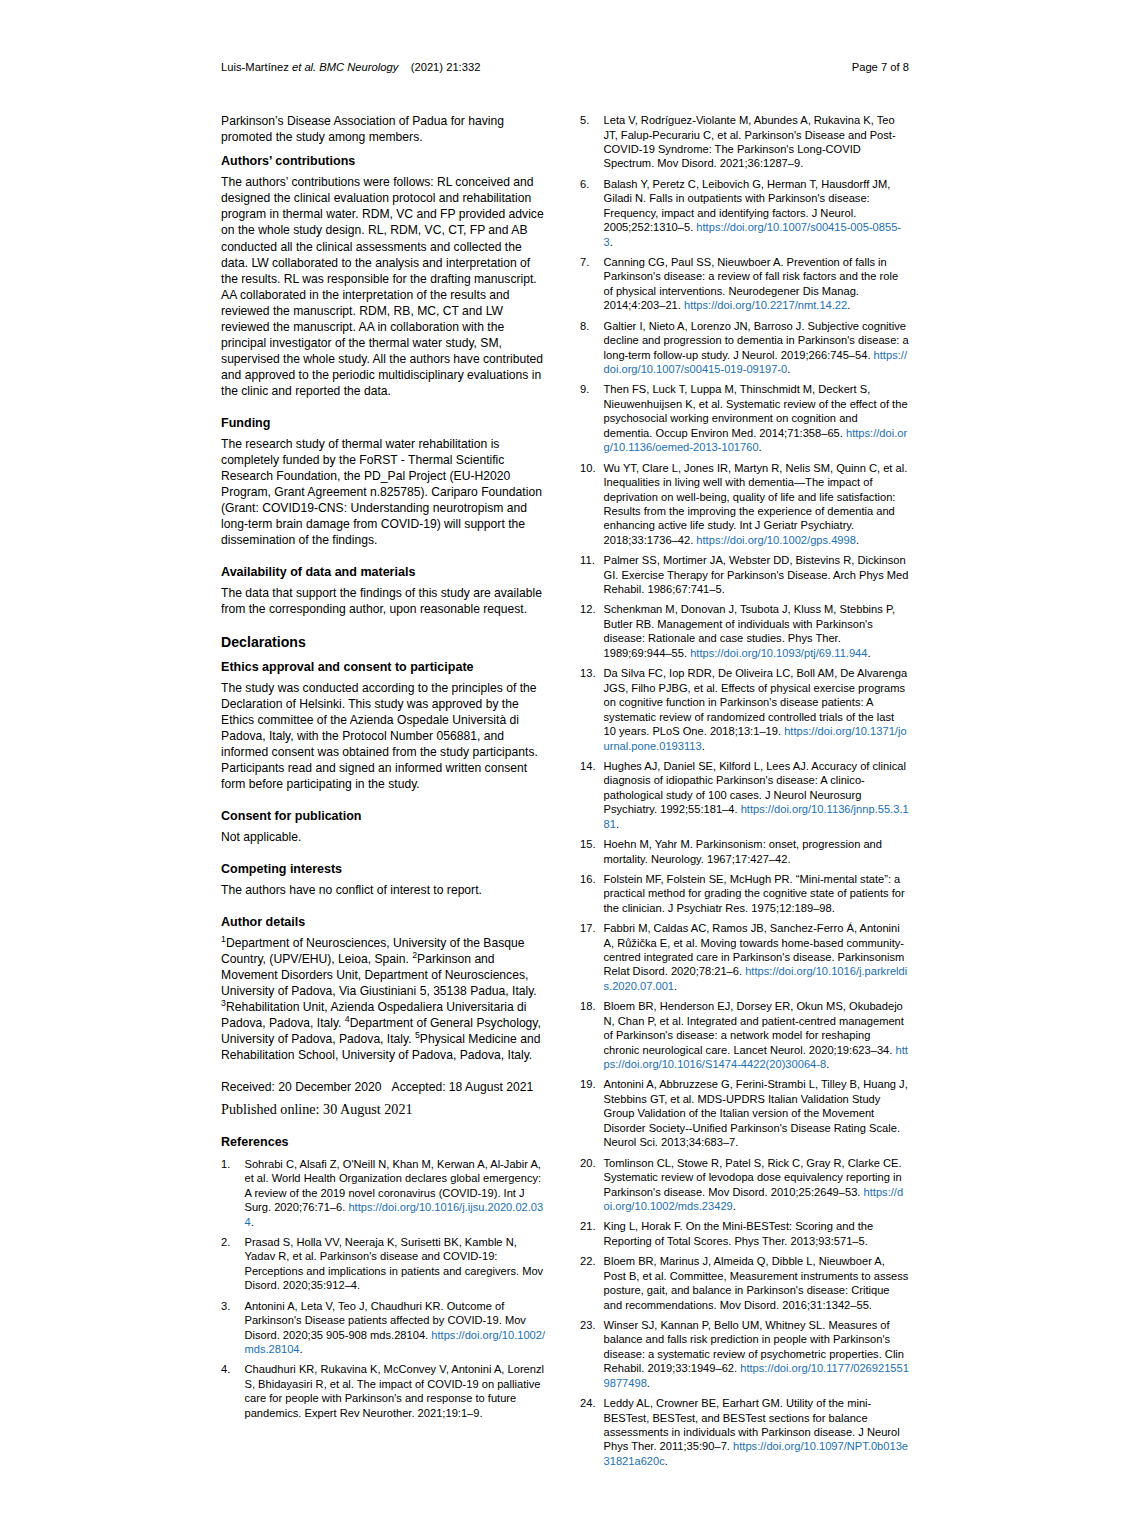Luis-Martínez et al. BMC Neurology (2021) 21:332
Page 7 of 8
Parkinson’s Disease Association of Padua for having promoted the study among members.
Authors’ contributions
The authors’ contributions were follows: RL conceived and designed the clinical evaluation protocol and rehabilitation program in thermal water. RDM, VC and FP provided advice on the whole study design. RL, RDM, VC, CT, FP and AB conducted all the clinical assessments and collected the data. LW collaborated to the analysis and interpretation of the results. RL was responsible for the drafting manuscript. AA collaborated in the interpretation of the results and reviewed the manuscript. RDM, RB, MC, CT and LW reviewed the manuscript. AA in collaboration with the principal investigator of the thermal water study, SM, supervised the whole study. All the authors have contributed and approved to the periodic multidisciplinary evaluations in the clinic and reported the data.
Funding
The research study of thermal water rehabilitation is completely funded by the FoRST - Thermal Scientific Research Foundation, the PD_Pal Project (EU-H2020 Program, Grant Agreement n.825785). Cariparo Foundation (Grant: COVID19-CNS: Understanding neurotropism and long-term brain damage from COVID-19) will support the dissemination of the findings.
Availability of data and materials
The data that support the findings of this study are available from the corresponding author, upon reasonable request.
Declarations
Ethics approval and consent to participate
The study was conducted according to the principles of the Declaration of Helsinki. This study was approved by the Ethics committee of the Azienda Ospedale Università di Padova, Italy, with the Protocol Number 056881, and informed consent was obtained from the study participants. Participants read and signed an informed written consent form before participating in the study.
Consent for publication
Not applicable.
Competing interests
The authors have no conflict of interest to report.
Author details
1Department of Neurosciences, University of the Basque Country, (UPV/EHU), Leioa, Spain. 2Parkinson and Movement Disorders Unit, Department of Neurosciences, University of Padova, Via Giustiniani 5, 35138 Padua, Italy. 3Rehabilitation Unit, Azienda Ospedaliera Universitaria di Padova, Padova, Italy. 4Department of General Psychology, University of Padova, Padova, Italy. 5Physical Medicine and Rehabilitation School, University of Padova, Padova, Italy.
Received: 20 December 2020 Accepted: 18 August 2021
Published online: 30 August 2021
References
Sohrabi C, Alsafi Z, O'Neill N, Khan M, Kerwan A, Al-Jabir A, et al. World Health Organization declares global emergency: A review of the 2019 novel coronavirus (COVID-19). Int J Surg. 2020;76:71–6. https://doi.org/10.1016/j.ijsu.2020.02.034.
Prasad S, Holla VV, Neeraja K, Surisetti BK, Kamble N, Yadav R, et al. Parkinson's disease and COVID-19: Perceptions and implications in patients and caregivers. Mov Disord. 2020;35:912–4.
Antonini A, Leta V, Teo J, Chaudhuri KR. Outcome of Parkinson's Disease patients affected by COVID-19. Mov Disord. 2020;35 905-908 mds.28104. https://doi.org/10.1002/mds.28104.
Chaudhuri KR, Rukavina K, McConvey V, Antonini A, Lorenzl S, Bhidayasiri R, et al. The impact of COVID-19 on palliative care for people with Parkinson's and response to future pandemics. Expert Rev Neurother. 2021;19:1–9.
Leta V, Rodríguez-Violante M, Abundes A, Rukavina K, Teo JT, Falup-Pecurariu C, et al. Parkinson's Disease and Post-COVID-19 Syndrome: The Parkinson's Long-COVID Spectrum. Mov Disord. 2021;36:1287–9.
Balash Y, Peretz C, Leibovich G, Herman T, Hausdorff JM, Giladi N. Falls in outpatients with Parkinson's disease: Frequency, impact and identifying factors. J Neurol. 2005;252:1310–5. https://doi.org/10.1007/s00415-005-0855-3.
Canning CG, Paul SS, Nieuwboer A. Prevention of falls in Parkinson's disease: a review of fall risk factors and the role of physical interventions. Neurodegener Dis Manag. 2014;4:203–21. https://doi.org/10.2217/nmt.14.22.
Galtier I, Nieto A, Lorenzo JN, Barroso J. Subjective cognitive decline and progression to dementia in Parkinson's disease: a long-term follow-up study. J Neurol. 2019;266:745–54. https://doi.org/10.1007/s00415-019-09197-0.
Then FS, Luck T, Luppa M, Thinschmidt M, Deckert S, Nieuwenhuijsen K, et al. Systematic review of the effect of the psychosocial working environment on cognition and dementia. Occup Environ Med. 2014;71:358–65. https://doi.org/10.1136/oemed-2013-101760.
Wu YT, Clare L, Jones IR, Martyn R, Nelis SM, Quinn C, et al. Inequalities in living well with dementia—The impact of deprivation on well-being, quality of life and life satisfaction: Results from the improving the experience of dementia and enhancing active life study. Int J Geriatr Psychiatry. 2018;33:1736–42. https://doi.org/10.1002/gps.4998.
Palmer SS, Mortimer JA, Webster DD, Bistevins R, Dickinson GI. Exercise Therapy for Parkinson's Disease. Arch Phys Med Rehabil. 1986;67:741–5.
Schenkman M, Donovan J, Tsubota J, Kluss M, Stebbins P, Butler RB. Management of individuals with Parkinson's disease: Rationale and case studies. Phys Ther. 1989;69:944–55. https://doi.org/10.1093/ptj/69.11.944.
Da Silva FC, Iop RDR, De Oliveira LC, Boll AM, De Alvarenga JGS, Filho PJBG, et al. Effects of physical exercise programs on cognitive function in Parkinson's disease patients: A systematic review of randomized controlled trials of the last 10 years. PLoS One. 2018;13:1–19. https://doi.org/10.1371/journal.pone.0193113.
Hughes AJ, Daniel SE, Kilford L, Lees AJ. Accuracy of clinical diagnosis of idiopathic Parkinson's disease: A clinico-pathological study of 100 cases. J Neurol Neurosurg Psychiatry. 1992;55:181–4. https://doi.org/10.1136/jnnp.55.3.181.
Hoehn M, Yahr M. Parkinsonism: onset, progression and mortality. Neurology. 1967;17:427–42.
Folstein MF, Folstein SE, McHugh PR. “Mini-mental state”: a practical method for grading the cognitive state of patients for the clinician. J Psychiatr Res. 1975;12:189–98.
Fabbri M, Caldas AC, Ramos JB, Sanchez-Ferro Á, Antonini A, Růžička E, et al. Moving towards home-based community-centred integrated care in Parkinson's disease. Parkinsonism Relat Disord. 2020;78:21–6. https://doi.org/10.1016/j.parkreldis.2020.07.001.
Bloem BR, Henderson EJ, Dorsey ER, Okun MS, Okubadejo N, Chan P, et al. Integrated and patient-centred management of Parkinson's disease: a network model for reshaping chronic neurological care. Lancet Neurol. 2020;19:623–34. https://doi.org/10.1016/S1474-4422(20)30064-8.
Antonini A, Abbruzzese G, Ferini-Strambi L, Tilley B, Huang J, Stebbins GT, et al. MDS-UPDRS Italian Validation Study Group Validation of the Italian version of the Movement Disorder Society--Unified Parkinson's Disease Rating Scale. Neurol Sci. 2013;34:683–7.
Tomlinson CL, Stowe R, Patel S, Rick C, Gray R, Clarke CE. Systematic review of levodopa dose equivalency reporting in Parkinson's disease. Mov Disord. 2010;25:2649–53. https://doi.org/10.1002/mds.23429.
King L, Horak F. On the Mini-BESTest: Scoring and the Reporting of Total Scores. Phys Ther. 2013;93:571–5.
Bloem BR, Marinus J, Almeida Q, Dibble L, Nieuwboer A, Post B, et al. Committee, Measurement instruments to assess posture, gait, and balance in Parkinson's disease: Critique and recommendations. Mov Disord. 2016;31:1342–55.
Winser SJ, Kannan P, Bello UM, Whitney SL. Measures of balance and falls risk prediction in people with Parkinson's disease: a systematic review of psychometric properties. Clin Rehabil. 2019;33:1949–62. https://doi.org/10.1177/0269215519877498.
Leddy AL, Crowner BE, Earhart GM. Utility of the mini-BESTest, BESTest, and BESTest sections for balance assessments in individuals with Parkinson disease. J Neurol Phys Ther. 2011;35:90–7. https://doi.org/10.1097/NPT.0b013e31821a620c.